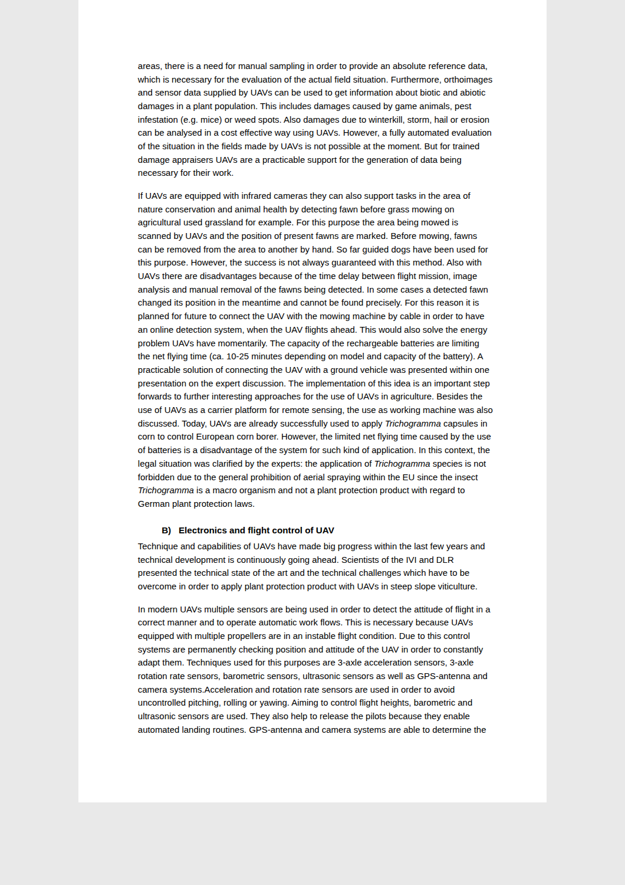areas, there is a need for manual sampling in order to provide an absolute reference data, which is necessary for the evaluation of the actual field situation. Furthermore, orthoimages and sensor data supplied by UAVs can be used to get information about biotic and abiotic damages in a plant population. This includes damages caused by game animals, pest infestation (e.g. mice) or weed spots. Also damages due to winterkill, storm, hail or erosion can be analysed in a cost effective way using UAVs. However, a fully automated evaluation of the situation in the fields made by UAVs is not possible at the moment. But for trained damage appraisers UAVs are a practicable support for the generation of data being necessary for their work.
If UAVs are equipped with infrared cameras they can also support tasks in the area of nature conservation and animal health by detecting fawn before grass mowing on agricultural used grassland for example. For this purpose the area being mowed is scanned by UAVs and the position of present fawns are marked. Before mowing, fawns can be removed from the area to another by hand. So far guided dogs have been used for this purpose. However, the success is not always guaranteed with this method. Also with UAVs there are disadvantages because of the time delay between flight mission, image analysis and manual removal of the fawns being detected. In some cases a detected fawn changed its position in the meantime and cannot be found precisely. For this reason it is planned for future to connect the UAV with the mowing machine by cable in order to have an online detection system, when the UAV flights ahead. This would also solve the energy problem UAVs have momentarily. The capacity of the rechargeable batteries are limiting the net flying time (ca. 10-25 minutes depending on model and capacity of the battery). A practicable solution of connecting the UAV with a ground vehicle was presented within one presentation on the expert discussion. The implementation of this idea is an important step forwards to further interesting approaches for the use of UAVs in agriculture. Besides the use of UAVs as a carrier platform for remote sensing, the use as working machine was also discussed. Today, UAVs are already successfully used to apply Trichogramma capsules in corn to control European corn borer. However, the limited net flying time caused by the use of batteries is a disadvantage of the system for such kind of application. In this context, the legal situation was clarified by the experts: the application of Trichogramma species is not forbidden due to the general prohibition of aerial spraying within the EU since the insect Trichogramma is a macro organism and not a plant protection product with regard to German plant protection laws.
B) Electronics and flight control of UAV
Technique and capabilities of UAVs have made big progress within the last few years and technical development is continuously going ahead. Scientists of the IVI and DLR presented the technical state of the art and the technical challenges which have to be overcome in order to apply plant protection product with UAVs in steep slope viticulture.
In modern UAVs multiple sensors are being used in order to detect the attitude of flight in a correct manner and to operate automatic work flows. This is necessary because UAVs equipped with multiple propellers are in an instable flight condition. Due to this control systems are permanently checking position and attitude of the UAV in order to constantly adapt them. Techniques used for this purposes are 3-axle acceleration sensors, 3-axle rotation rate sensors, barometric sensors, ultrasonic sensors as well as GPS-antenna and camera systems.Acceleration and rotation rate sensors are used in order to avoid uncontrolled pitching, rolling or yawing. Aiming to control flight heights, barometric and ultrasonic sensors are used. They also help to release the pilots because they enable automated landing routines. GPS-antenna and camera systems are able to determine the